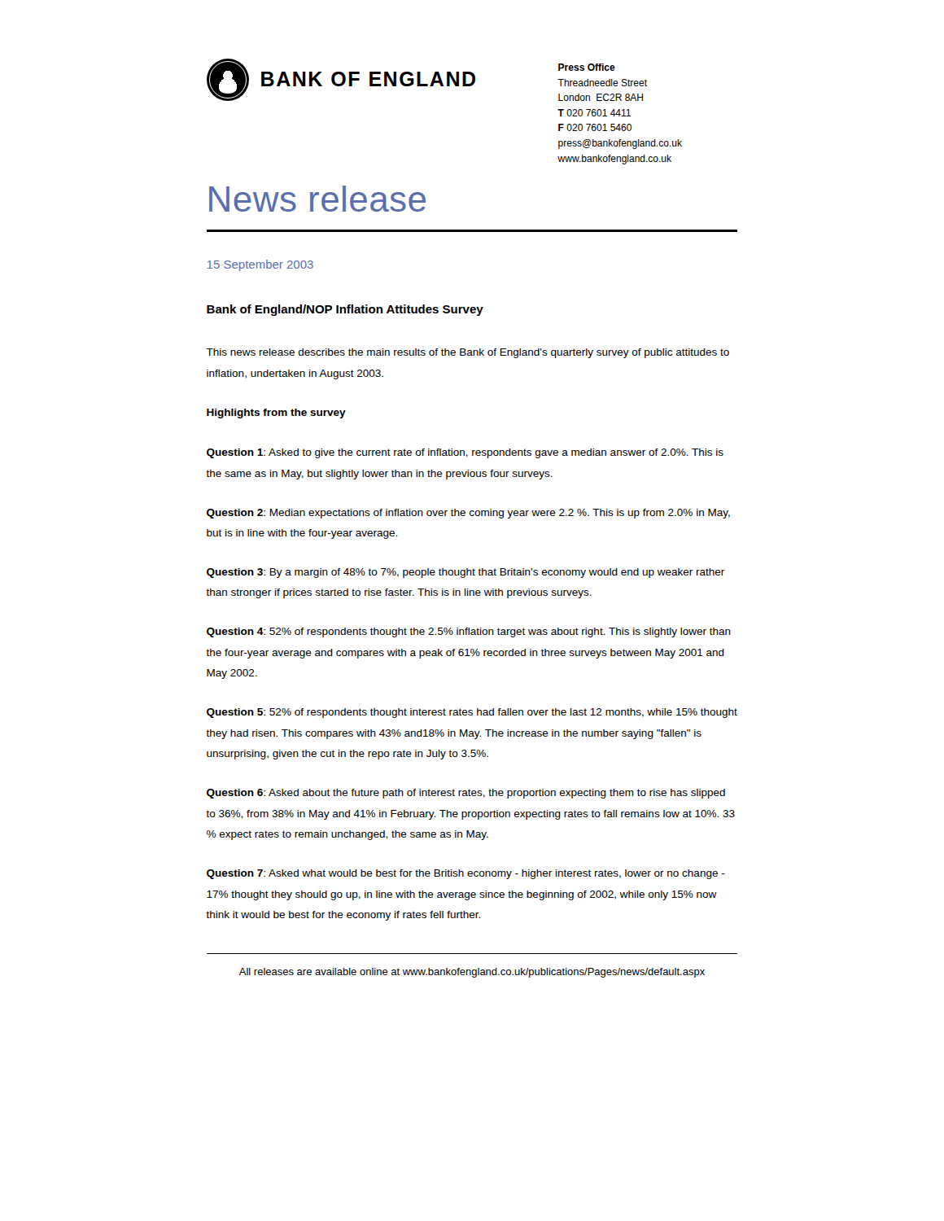BANK OF ENGLAND
Press Office
Threadneedle Street
London EC2R 8AH
T 020 7601 4411
F 020 7601 5460
press@bankofengland.co.uk
www.bankofengland.co.uk
News release
15 September 2003
Bank of England/NOP Inflation Attitudes Survey
This news release describes the main results of the Bank of England's quarterly survey of public attitudes to inflation, undertaken in August 2003.
Highlights from the survey
Question 1: Asked to give the current rate of inflation, respondents gave a median answer of 2.0%. This is the same as in May, but slightly lower than in the previous four surveys.
Question 2: Median expectations of inflation over the coming year were 2.2 %. This is up from 2.0% in May, but is in line with the four-year average.
Question 3: By a margin of 48% to 7%, people thought that Britain's economy would end up weaker rather than stronger if prices started to rise faster. This is in line with previous surveys.
Question 4: 52% of respondents thought the 2.5% inflation target was about right. This is slightly lower than the four-year average and compares with a peak of 61% recorded in three surveys between May 2001 and May 2002.
Question 5: 52% of respondents thought interest rates had fallen over the last 12 months, while 15% thought they had risen. This compares with 43% and18% in May. The increase in the number saying "fallen" is unsurprising, given the cut in the repo rate in July to 3.5%.
Question 6: Asked about the future path of interest rates, the proportion expecting them to rise has slipped to 36%, from 38% in May and 41% in February. The proportion expecting rates to fall remains low at 10%. 33 % expect rates to remain unchanged, the same as in May.
Question 7: Asked what would be best for the British economy - higher interest rates, lower or no change - 17% thought they should go up, in line with the average since the beginning of 2002, while only 15% now think it would be best for the economy if rates fell further.
All releases are available online at www.bankofengland.co.uk/publications/Pages/news/default.aspx